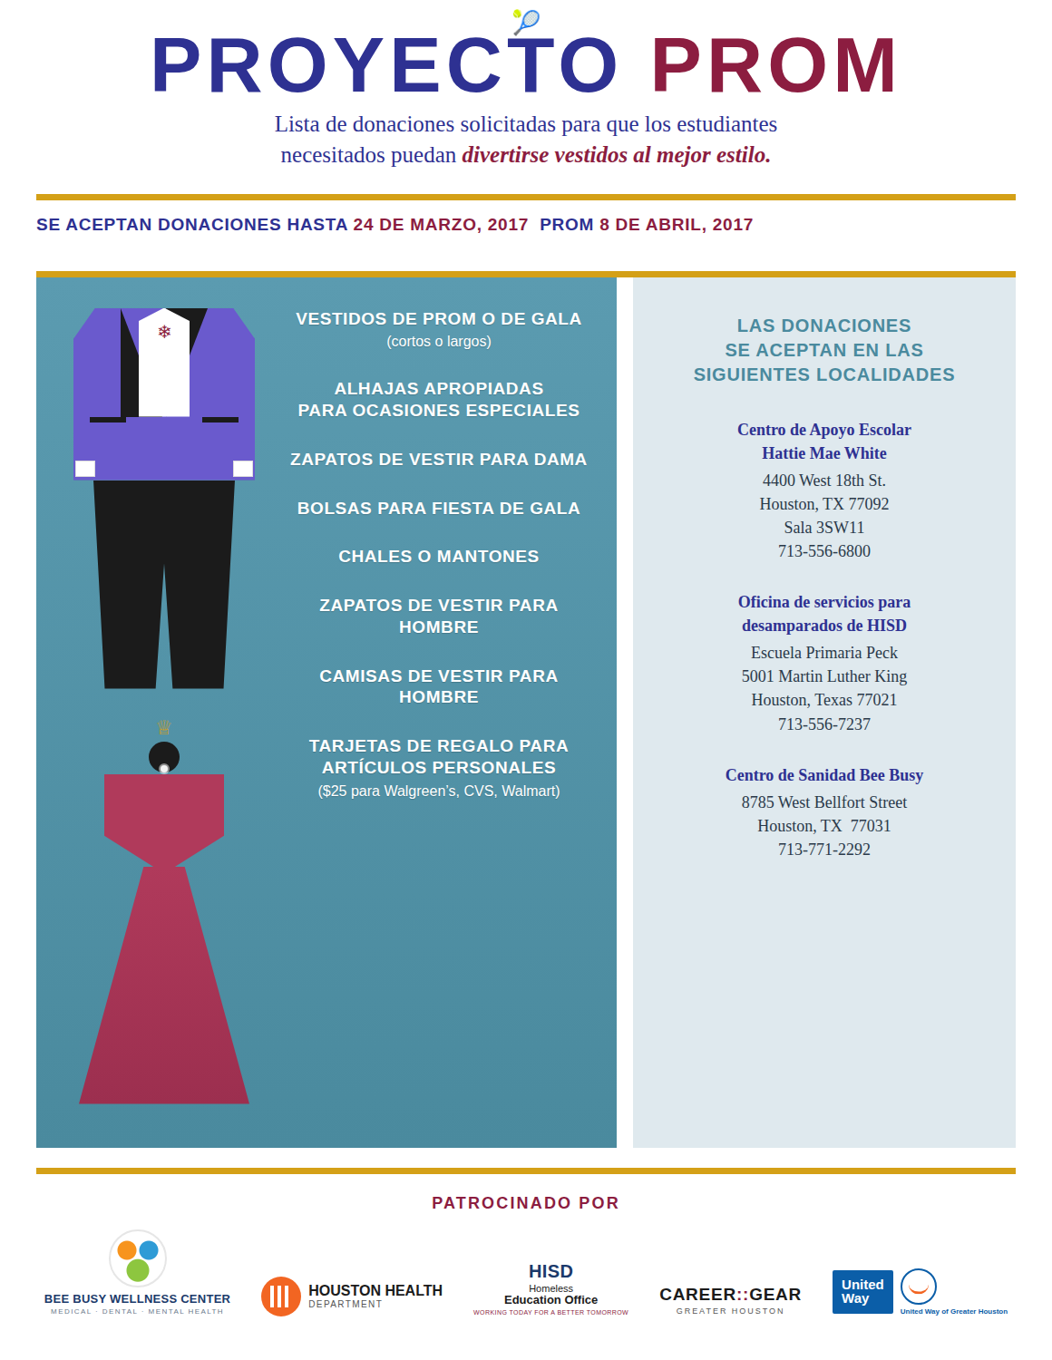🎾
Proyecto Prom
Lista de donaciones solicitadas para que los estudiantes
necesitados puedan divertirse vestidos al mejor estilo.
SE ACEPTAN DONACIONES HASTA 24 DE MARZO, 2017 PROM 8 DE ABRIL, 2017
❄
♕
VESTIDOS DE PROM O DE GALA (cortos o largos)
ALHAJAS APROPIADAS
PARA OCASIONES ESPECIALES
ZAPATOS DE VESTIR PARA DAMA
BOLSAS PARA FIESTA DE GALA
CHALES O MANTONES
ZAPATOS DE VESTIR PARA HOMBRE
CAMISAS DE VESTIR PARA HOMBRE
TARJETAS DE REGALO PARA
ARTÍCULOS PERSONALES ($25 para Walgreen’s, CVS, Walmart)
LAS DONACIONES
SE ACEPTAN EN LAS
SIGUIENTES LOCALIDADES
Centro de Apoyo Escolar
Hattie Mae White 4400 West 18th St.
Houston, TX 77092
Sala 3SW11
713-556-6800
Oficina de servicios para
desamparados de HISD Escuela Primaria Peck
5001 Martin Luther King
Houston, Texas 77021
713-556-7237
Centro de Sanidad Bee Busy 8785 West Bellfort Street
Houston, TX 77031
713-771-2292
PATROCINADO POR
BEE BUSY WELLNESS CENTER
MEDICAL · DENTAL · MENTAL HEALTH
HOUSTON HEALTH
DEPARTMENT
HISD
Homeless
Education Office
WORKING TODAY FOR A BETTER TOMORROW
CAREER:: GEAR
GREATER HOUSTON
United
Way
United Way of Greater Houston